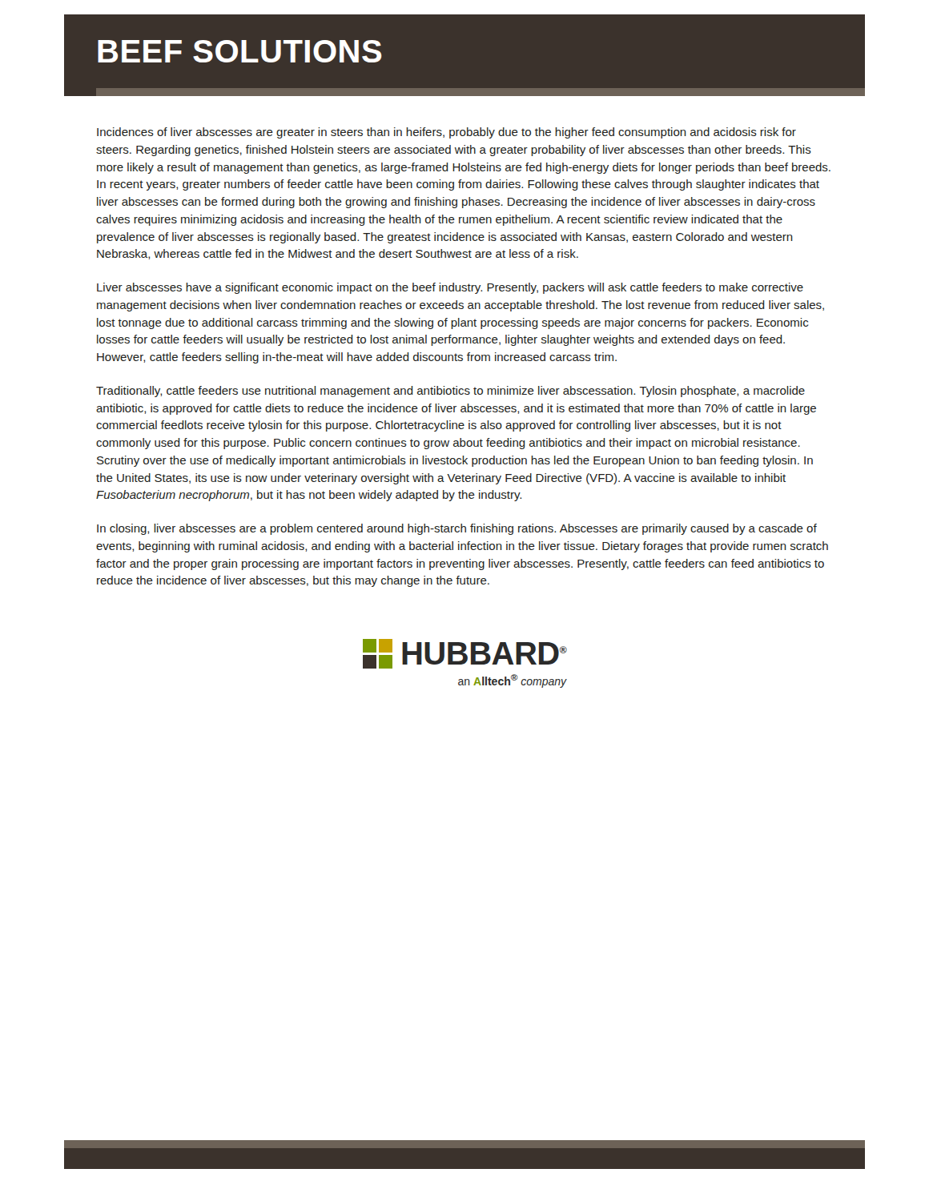BEEF SOLUTIONS
Incidences of liver abscesses are greater in steers than in heifers, probably due to the higher feed consumption and acidosis risk for steers. Regarding genetics, finished Holstein steers are associated with a greater probability of liver abscesses than other breeds. This more likely a result of management than genetics, as large-framed Holsteins are fed high-energy diets for longer periods than beef breeds. In recent years, greater numbers of feeder cattle have been coming from dairies. Following these calves through slaughter indicates that liver abscesses can be formed during both the growing and finishing phases. Decreasing the incidence of liver abscesses in dairy-cross calves requires minimizing acidosis and increasing the health of the rumen epithelium. A recent scientific review indicated that the prevalence of liver abscesses is regionally based. The greatest incidence is associated with Kansas, eastern Colorado and western Nebraska, whereas cattle fed in the Midwest and the desert Southwest are at less of a risk.
Liver abscesses have a significant economic impact on the beef industry. Presently, packers will ask cattle feeders to make corrective management decisions when liver condemnation reaches or exceeds an acceptable threshold. The lost revenue from reduced liver sales, lost tonnage due to additional carcass trimming and the slowing of plant processing speeds are major concerns for packers. Economic losses for cattle feeders will usually be restricted to lost animal performance, lighter slaughter weights and extended days on feed. However, cattle feeders selling in-the-meat will have added discounts from increased carcass trim.
Traditionally, cattle feeders use nutritional management and antibiotics to minimize liver abscessation. Tylosin phosphate, a macrolide antibiotic, is approved for cattle diets to reduce the incidence of liver abscesses, and it is estimated that more than 70% of cattle in large commercial feedlots receive tylosin for this purpose. Chlortetracycline is also approved for controlling liver abscesses, but it is not commonly used for this purpose. Public concern continues to grow about feeding antibiotics and their impact on microbial resistance. Scrutiny over the use of medically important antimicrobials in livestock production has led the European Union to ban feeding tylosin. In the United States, its use is now under veterinary oversight with a Veterinary Feed Directive (VFD). A vaccine is available to inhibit Fusobacterium necrophorum, but it has not been widely adapted by the industry.
In closing, liver abscesses are a problem centered around high-starch finishing rations. Abscesses are primarily caused by a cascade of events, beginning with ruminal acidosis, and ending with a bacterial infection in the liver tissue. Dietary forages that provide rumen scratch factor and the proper grain processing are important factors in preventing liver abscesses. Presently, cattle feeders can feed antibiotics to reduce the incidence of liver abscesses, but this may change in the future.
HUBBARD®
an Alltech® company